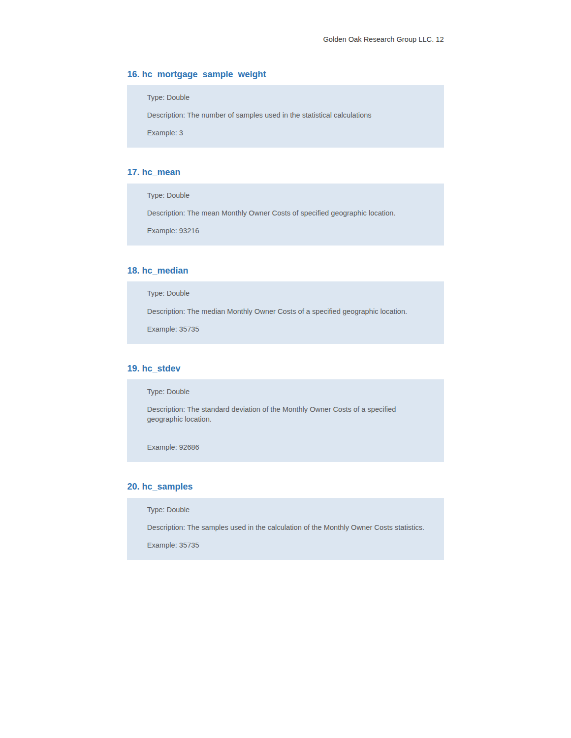Golden Oak Research Group LLC. 12
16. hc_mortgage_sample_weight
Type: Double
Description: The number of samples used in the statistical calculations
Example: 3
17. hc_mean
Type: Double
Description: The mean Monthly Owner Costs of specified geographic location.
Example: 93216
18. hc_median
Type: Double
Description: The median Monthly Owner Costs of a specified geographic location.
Example: 35735
19. hc_stdev
Type: Double
Description: The standard deviation of the Monthly Owner Costs of a specified geographic location.
Example: 92686
20. hc_samples
Type: Double
Description: The samples used in the calculation of the Monthly Owner Costs statistics.
Example: 35735